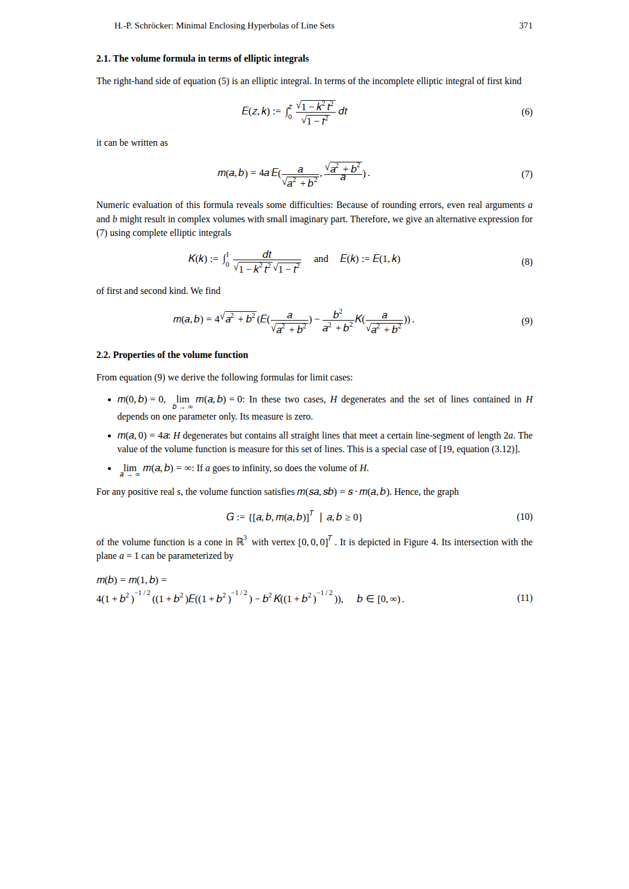H.-P. Schröcker: Minimal Enclosing Hyperbolas of Line Sets 371
2.1. The volume formula in terms of elliptic integrals
The right-hand side of equation (5) is an elliptic integral. In terms of the incomplete elliptic integral of first kind
E(z,k) := ∫ 0 z 1−k2t2 1−t2 dt
(6)
it can be written as
m(a,b) = 4a E ( a a2+b2 , a2+b2 a ) .
(7)
Numeric evaluation of this formula reveals some difficulties: Because of rounding errors, even real arguments a and b might result in complex volumes with small imaginary part. Therefore, we give an alternative expression for (7) using complete elliptic integrals
K(k) := ∫ 0 1 dt 1−k2t2 1−t2 and E(k) := E(1,k)
(8)
of first and second kind. We find
m(a,b) = 4 a2+b2 ( E ( a a2+b2 ) − b2 a2+b2 K ( a a2+b2 ) ) .
(9)
2.2. Properties of the volume function
From equation (9) we derive the following formulas for limit cases:
m(0,b)=0, limb→∞m(a,b)=0: In these two cases, H degenerates and the set of lines contained in H depends on one parameter only. Its measure is zero.
m(a,0)=4a: H degenerates but contains all straight lines that meet a certain line-segment of length 2a. The value of the volume function is measure for this set of lines. This is a special case of [19, equation (3.12)].
lima→∞m(a,b)=∞: If a goes to infinity, so does the volume of H.
For any positive real s, the volume function satisfies m(sa,sb)=s⋅m(a,b). Hence, the graph
G := { [a,b,m(a,b)] T ∣ a,b≥0 }
(10)
of the volume function is a cone in ℝ3 with vertex [0,0,0]T. It is depicted in Figure 4. Its intersection with the plane a = 1 can be parameterized by
m(b) = m(1,b) =
4 (1+b2) −1/2 ( (1+b2) E ( (1+b2) −1/2 ) − b2 K ( (1+b2) −1/2 ) ) , b∈[0,∞) .
(11)